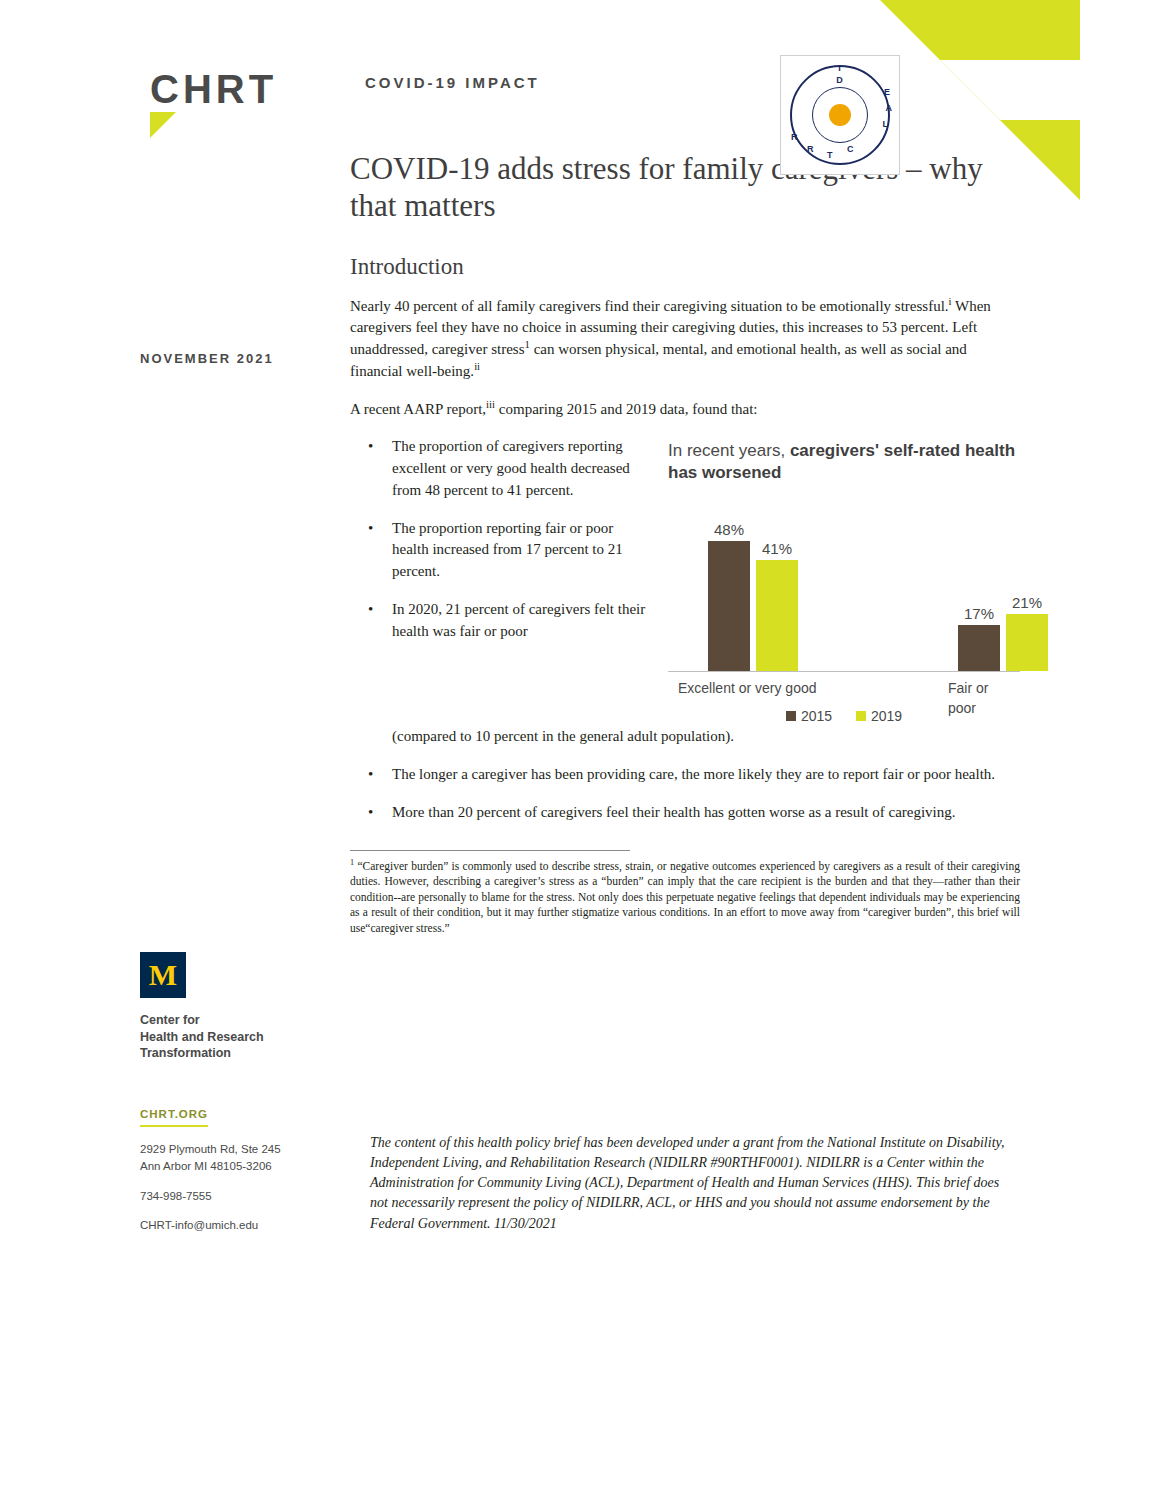CHRT
COVID-19 IMPACT
I D E A L R R T C
NOVEMBER 2021
COVID-19 adds stress for family caregivers – why that matters
Introduction
Nearly 40 percent of all family caregivers find their caregiving situation to be emotionally stressful.i When caregivers feel they have no choice in assuming their caregiving duties, this increases to 53 percent. Left unaddressed, caregiver stress1 can worsen physical, mental, and emotional health, as well as social and financial well-being.ii
A recent AARP report,iii comparing 2015 and 2019 data, found that:
The proportion of caregivers reporting excellent or very good health decreased from 48 percent to 41 percent.
The proportion reporting fair or poor health increased from 17 percent to 21 percent.
In 2020, 21 percent of caregivers felt their health was fair or poor
In recent years, caregivers' self-rated health has worsened
48%
41%
17%
21%
Excellent or very good Fair or poor
2015 2019
(compared to 10 percent in the general adult population).
The longer a caregiver has been providing care, the more likely they are to report fair or poor health.
More than 20 percent of caregivers feel their health has gotten worse as a result of caregiving.
1 “Caregiver burden” is commonly used to describe stress, strain, or negative outcomes experienced by caregivers as a result of their caregiving duties. However, describing a caregiver’s stress as a “burden” can imply that the care recipient is the burden and that they—rather than their condition--are personally to blame for the stress. Not only does this perpetuate negative feelings that dependent individuals may be experiencing as a result of their condition, but it may further stigmatize various conditions. In an effort to move away from “caregiver burden”, this brief will use“caregiver stress.”
M
Center for
Health and Research
Transformation
CHRT.ORG
2929 Plymouth Rd, Ste 245
Ann Arbor MI 48105-3206
734-998-7555
CHRT-info@umich.edu
The content of this health policy brief has been developed under a grant from the National Institute on Disability, Independent Living, and Rehabilitation Research (NIDILRR #90RTHF0001). NIDILRR is a Center within the Administration for Community Living (ACL), Department of Health and Human Services (HHS). This brief does not necessarily represent the policy of NIDILRR, ACL, or HHS and you should not assume endorsement by the Federal Government. 11/30/2021